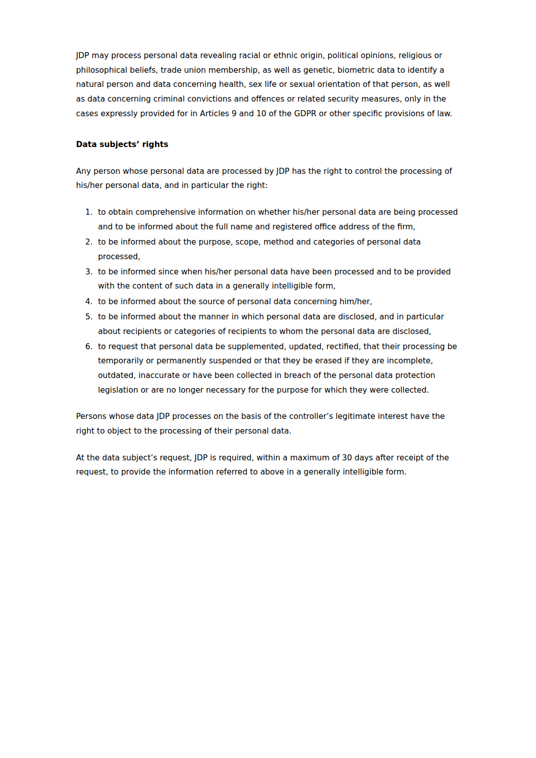JDP may process personal data revealing racial or ethnic origin, political opinions, religious or philosophical beliefs, trade union membership, as well as genetic, biometric data to identify a natural person and data concerning health, sex life or sexual orientation of that person, as well as data concerning criminal convictions and offences or related security measures, only in the cases expressly provided for in Articles 9 and 10 of the GDPR or other specific provisions of law.
Data subjects’ rights
Any person whose personal data are processed by JDP has the right to control the processing of his/her personal data, and in particular the right:
to obtain comprehensive information on whether his/her personal data are being processed and to be informed about the full name and registered office address of the firm,
to be informed about the purpose, scope, method and categories of personal data processed,
to be informed since when his/her personal data have been processed and to be provided with the content of such data in a generally intelligible form,
to be informed about the source of personal data concerning him/her,
to be informed about the manner in which personal data are disclosed, and in particular about recipients or categories of recipients to whom the personal data are disclosed,
to request that personal data be supplemented, updated, rectified, that their processing be temporarily or permanently suspended or that they be erased if they are incomplete, outdated, inaccurate or have been collected in breach of the personal data protection legislation or are no longer necessary for the purpose for which they were collected.
Persons whose data JDP processes on the basis of the controller’s legitimate interest have the right to object to the processing of their personal data.
At the data subject’s request, JDP is required, within a maximum of 30 days after receipt of the request, to provide the information referred to above in a generally intelligible form.